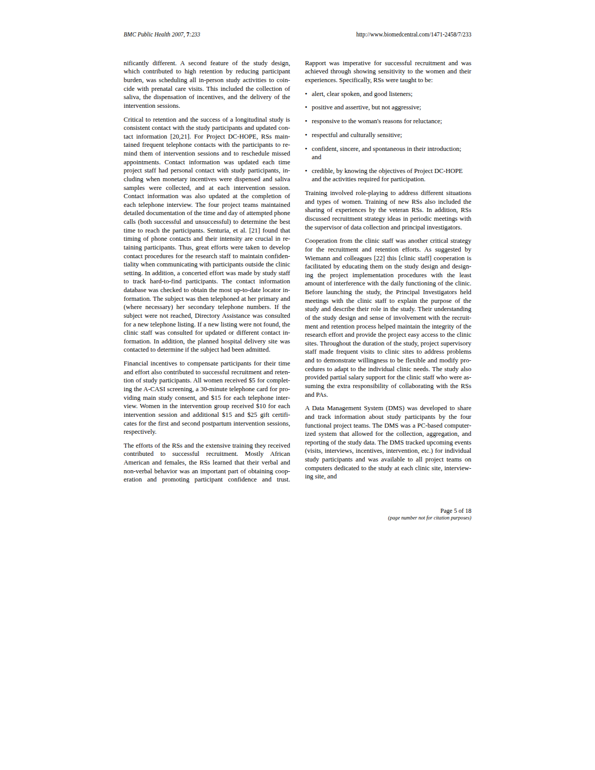BMC Public Health 2007, 7:233
http://www.biomedcentral.com/1471-2458/7/233
nificantly different. A second feature of the study design, which contributed to high retention by reducing participant burden, was scheduling all in-person study activities to coincide with prenatal care visits. This included the collection of saliva, the dispensation of incentives, and the delivery of the intervention sessions.
Critical to retention and the success of a longitudinal study is consistent contact with the study participants and updated contact information [20,21]. For Project DC-HOPE, RSs maintained frequent telephone contacts with the participants to remind them of intervention sessions and to reschedule missed appointments. Contact information was updated each time project staff had personal contact with study participants, including when monetary incentives were dispensed and saliva samples were collected, and at each intervention session. Contact information was also updated at the completion of each telephone interview. The four project teams maintained detailed documentation of the time and day of attempted phone calls (both successful and unsuccessful) to determine the best time to reach the participants. Senturia, et al. [21] found that timing of phone contacts and their intensity are crucial in retaining participants. Thus, great efforts were taken to develop contact procedures for the research staff to maintain confidentiality when communicating with participants outside the clinic setting. In addition, a concerted effort was made by study staff to track hard-to-find participants. The contact information database was checked to obtain the most up-to-date locator information. The subject was then telephoned at her primary and (where necessary) her secondary telephone numbers. If the subject were not reached, Directory Assistance was consulted for a new telephone listing. If a new listing were not found, the clinic staff was consulted for updated or different contact information. In addition, the planned hospital delivery site was contacted to determine if the subject had been admitted.
Financial incentives to compensate participants for their time and effort also contributed to successful recruitment and retention of study participants. All women received $5 for completing the A-CASI screening, a 30-minute telephone card for providing main study consent, and $15 for each telephone interview. Women in the intervention group received $10 for each intervention session and additional $15 and $25 gift certificates for the first and second postpartum intervention sessions, respectively.
The efforts of the RSs and the extensive training they received contributed to successful recruitment. Mostly African American and females, the RSs learned that their verbal and non-verbal behavior was an important part of obtaining cooperation and promoting participant confidence and trust. Rapport was imperative for successful recruitment and was achieved through showing sensitivity to the women and their experiences. Specifically, RSs were taught to be:
alert, clear spoken, and good listeners;
positive and assertive, but not aggressive;
responsive to the woman's reasons for reluctance;
respectful and culturally sensitive;
confident, sincere, and spontaneous in their introduction; and
credible, by knowing the objectives of Project DC-HOPE and the activities required for participation.
Training involved role-playing to address different situations and types of women. Training of new RSs also included the sharing of experiences by the veteran RSs. In addition, RSs discussed recruitment strategy ideas in periodic meetings with the supervisor of data collection and principal investigators.
Cooperation from the clinic staff was another critical strategy for the recruitment and retention efforts. As suggested by Wiemann and colleagues [22] this [clinic staff] cooperation is facilitated by educating them on the study design and designing the project implementation procedures with the least amount of interference with the daily functioning of the clinic. Before launching the study, the Principal Investigators held meetings with the clinic staff to explain the purpose of the study and describe their role in the study. Their understanding of the study design and sense of involvement with the recruitment and retention process helped maintain the integrity of the research effort and provide the project easy access to the clinic sites. Throughout the duration of the study, project supervisory staff made frequent visits to clinic sites to address problems and to demonstrate willingness to be flexible and modify procedures to adapt to the individual clinic needs. The study also provided partial salary support for the clinic staff who were assuming the extra responsibility of collaborating with the RSs and PAs.
A Data Management System (DMS) was developed to share and track information about study participants by the four functional project teams. The DMS was a PC-based computerized system that allowed for the collection, aggregation, and reporting of the study data. The DMS tracked upcoming events (visits, interviews, incentives, intervention, etc.) for individual study participants and was available to all project teams on computers dedicated to the study at each clinic site, interviewing site, and
Page 5 of 18
(page number not for citation purposes)